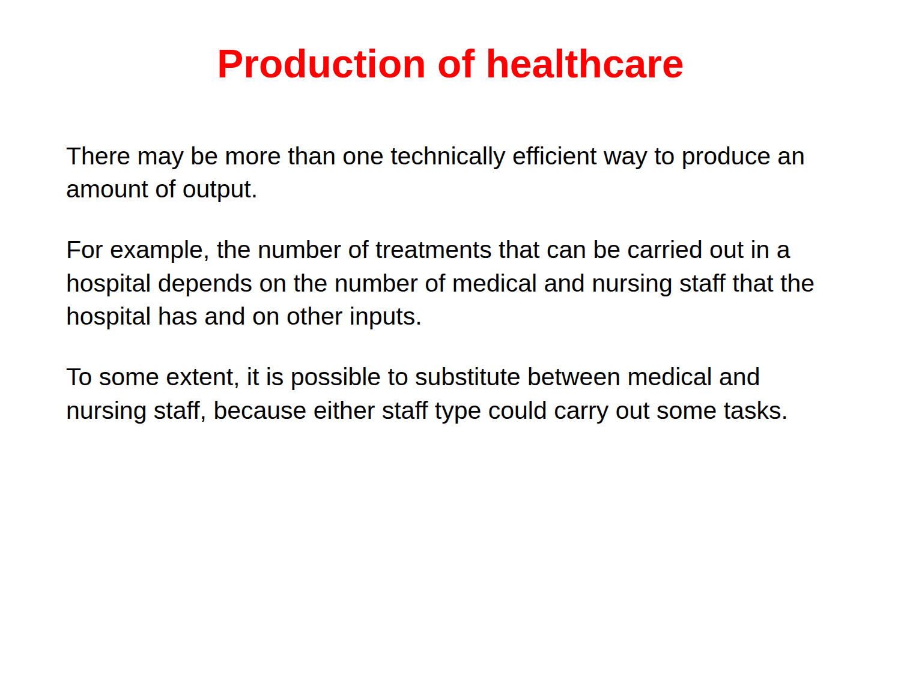Production of healthcare
There may be more than one technically efficient way to produce an amount of output.
For example, the number of treatments that can be carried out in a hospital depends on the number of medical and nursing staff that the hospital has and on other inputs.
To some extent, it is possible to substitute between medical and nursing staff, because either staff type could carry out some tasks.